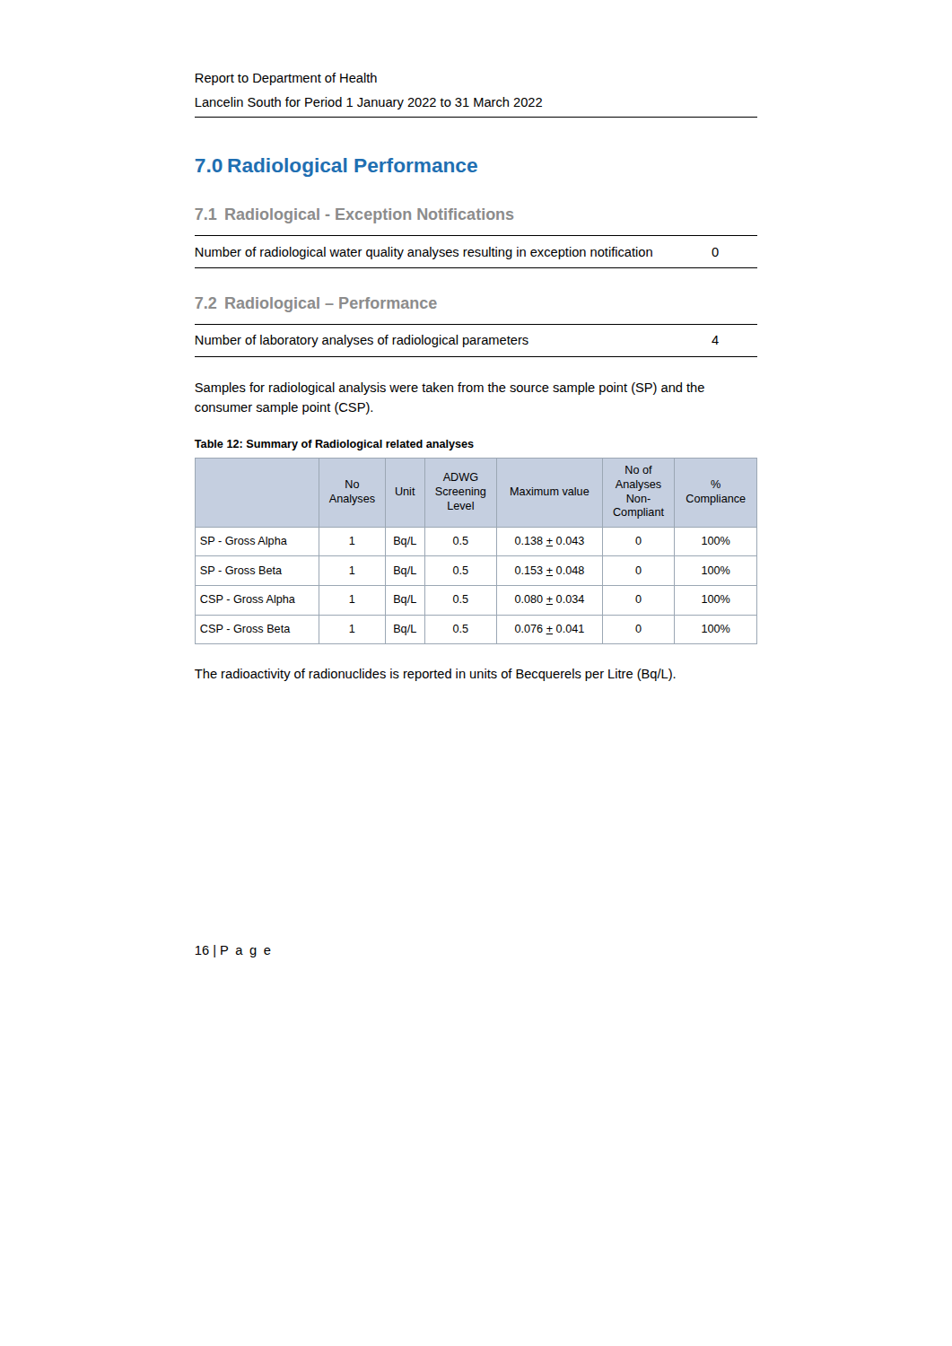Report to Department of Health
Lancelin South for Period 1 January 2022 to 31 March 2022
7.0 Radiological Performance
7.1 Radiological - Exception Notifications
Number of radiological water quality analyses resulting in exception notification 0
7.2 Radiological – Performance
Number of laboratory analyses of radiological parameters 4
Samples for radiological analysis were taken from the source sample point (SP) and the consumer sample point (CSP).
Table 12: Summary of Radiological related analyses
| | No Analyses | Unit | ADWG Screening Level | Maximum value | No of Analyses Non- Compliant | % Compliance |
| --- | --- | --- | --- | --- | --- | --- |
| SP - Gross Alpha | 1 | Bq/L | 0.5 | 0.138 + 0.043 | 0 | 100% |
| SP - Gross Beta | 1 | Bq/L | 0.5 | 0.153 + 0.048 | 0 | 100% |
| CSP - Gross Alpha | 1 | Bq/L | 0.5 | 0.080 + 0.034 | 0 | 100% |
| CSP - Gross Beta | 1 | Bq/L | 0.5 | 0.076 + 0.041 | 0 | 100% |
The radioactivity of radionuclides is reported in units of Becquerels per Litre (Bq/L).
16 | P a g e